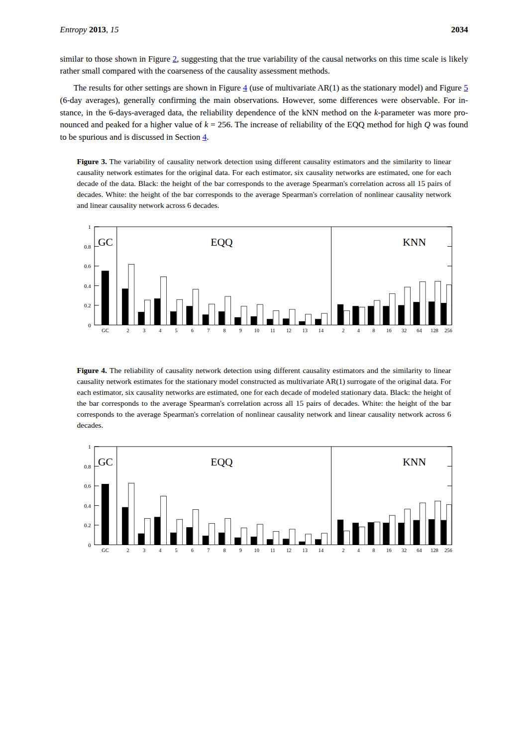Entropy 2013, 15
2034
similar to those shown in Figure 2, suggesting that the true variability of the causal networks on this time scale is likely rather small compared with the coarseness of the causality assessment methods.
The results for other settings are shown in Figure 4 (use of multivariate AR(1) as the stationary model) and Figure 5 (6-day averages), generally confirming the main observations. However, some differences were observable. For instance, in the 6-days-averaged data, the reliability dependence of the kNN method on the k-parameter was more pronounced and peaked for a higher value of k = 256. The increase of reliability of the EQQ method for high Q was found to be spurious and is discussed in Section 4.
Figure 3. The variability of causality network detection using different causality estimators and the similarity to linear causality network estimates for the original data. For each estimator, six causality networks are estimated, one for each decade of the data. Black: the height of the bar corresponds to the average Spearman's correlation across all 15 pairs of decades. White: the height of the bar corresponds to the average Spearman's correlation of nonlinear causality network and linear causality network across 6 decades.
1 0.8 0.6 0.4 0.2 0 GC EQQ KNN GC 2 3 4 5 6 7 8 9 10 11 12 13 14 2 4 8 16 32 64 128 256
Figure 4. The reliability of causality network detection using different causality estimators and the similarity to linear causality network estimates for the stationary model constructed as multivariate AR(1) surrogate of the original data. For each estimator, six causality networks are estimated, one for each decade of modeled stationary data. Black: the height of the bar corresponds to the average Spearman's correlation across all 15 pairs of decades. White: the height of the bar corresponds to the average Spearman's correlation of nonlinear causality network and linear causality network across 6 decades.
1 0.8 0.6 0.4 0.2 0 GC EQQ KNN GC 2 3 4 5 6 7 8 9 10 11 12 13 14 2 4 8 16 32 64 128 256